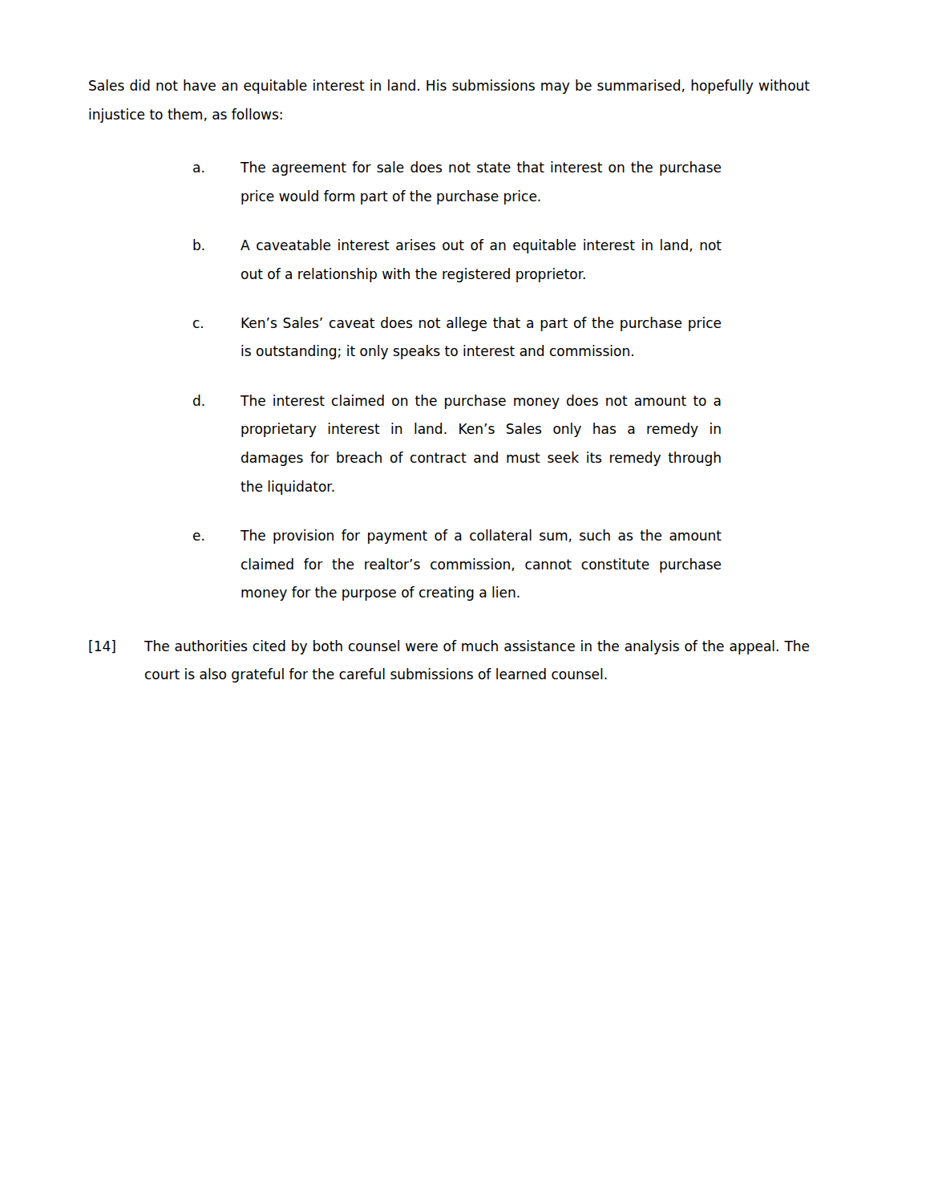Sales did not have an equitable interest in land. His submissions may be summarised, hopefully without injustice to them, as follows:
a. The agreement for sale does not state that interest on the purchase price would form part of the purchase price.
b. A caveatable interest arises out of an equitable interest in land, not out of a relationship with the registered proprietor.
c. Ken’s Sales’ caveat does not allege that a part of the purchase price is outstanding; it only speaks to interest and commission.
d. The interest claimed on the purchase money does not amount to a proprietary interest in land. Ken’s Sales only has a remedy in damages for breach of contract and must seek its remedy through the liquidator.
e. The provision for payment of a collateral sum, such as the amount claimed for the realtor’s commission, cannot constitute purchase money for the purpose of creating a lien.
[14] The authorities cited by both counsel were of much assistance in the analysis of the appeal. The court is also grateful for the careful submissions of learned counsel.